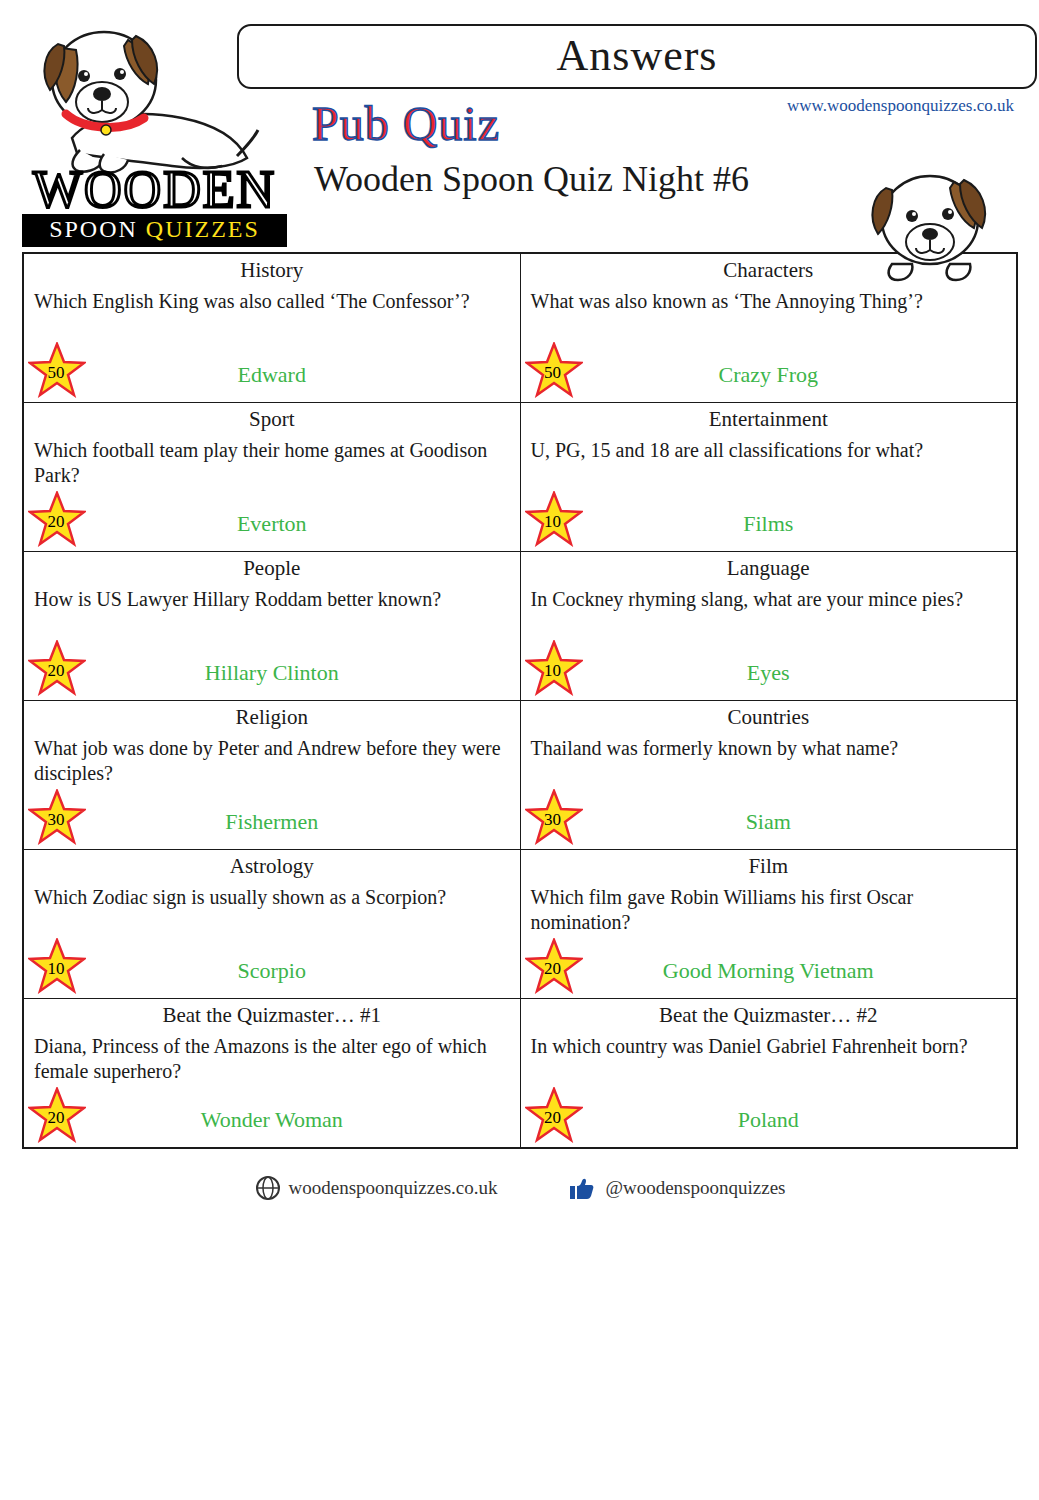WOODEN
SPOON QUIZZES
Answers
www.woodenspoonquizzes.co.uk
Pub Quiz
Wooden Spoon Quiz Night #6
| History Which English King was also called ‘The Confessor’? 50 Edward | Characters What was also known as ‘The Annoying Thing’? 50 Crazy Frog |
| Sport Which football team play their home games at Goodison Park? 20 Everton | Entertainment U, PG, 15 and 18 are all classifications for what? 10 Films |
| People How is US Lawyer Hillary Roddam better known? 20 Hillary Clinton | Language In Cockney rhyming slang, what are your mince pies? 10 Eyes |
| Religion What job was done by Peter and Andrew before they were disciples? 30 Fishermen | Countries Thailand was formerly known by what name? 30 Siam |
| Astrology Which Zodiac sign is usually shown as a Scorpion? 10 Scorpio | Film Which film gave Robin Williams his first Oscar nomination? 20 Good Morning Vietnam |
| Beat the Quizmaster… #1 Diana, Princess of the Amazons is the alter ego of which female superhero? 20 Wonder Woman | Beat the Quizmaster… #2 In which country was Daniel Gabriel Fahrenheit born? 20 Poland |
woodenspoonquizzes.co.uk
@woodenspoonquizzes